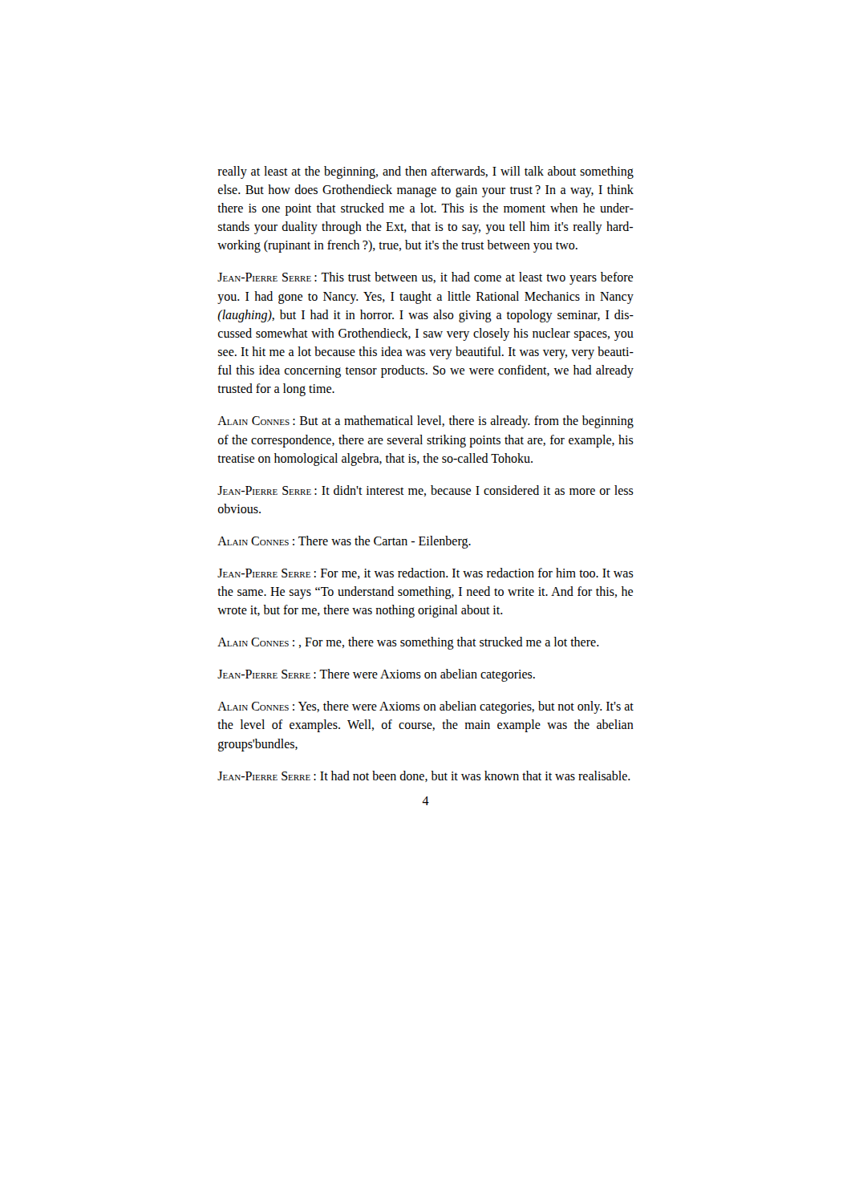really at least at the beginning, and then afterwards, I will talk about something else. But how does Grothendieck manage to gain your trust ? In a way, I think there is one point that strucked me a lot. This is the moment when he understands your duality through the Ext, that is to say, you tell him it's really hard-working (rupinant in french ?), true, but it's the trust between you two.
Jean-Pierre Serre : This trust between us, it had come at least two years before you. I had gone to Nancy. Yes, I taught a little Rational Mechanics in Nancy (laughing), but I had it in horror. I was also giving a topology seminar, I discussed somewhat with Grothendieck, I saw very closely his nuclear spaces, you see. It hit me a lot because this idea was very beautiful. It was very, very beautiful this idea concerning tensor products. So we were confident, we had already trusted for a long time.
Alain Connes : But at a mathematical level, there is already. from the beginning of the correspondence, there are several striking points that are, for example, his treatise on homological algebra, that is, the so-called Tohoku.
Jean-Pierre Serre : It didn't interest me, because I considered it as more or less obvious.
Alain Connes : There was the Cartan - Eilenberg.
Jean-Pierre Serre : For me, it was redaction. It was redaction for him too. It was the same. He says “To understand something, I need to write it. And for this, he wrote it, but for me, there was nothing original about it.
Alain Connes : , For me, there was something that strucked me a lot there.
Jean-Pierre Serre : There were Axioms on abelian categories.
Alain Connes : Yes, there were Axioms on abelian categories, but not only. It's at the level of examples. Well, of course, the main example was the abelian groups'bundles,
Jean-Pierre Serre : It had not been done, but it was known that it was realisable.
4